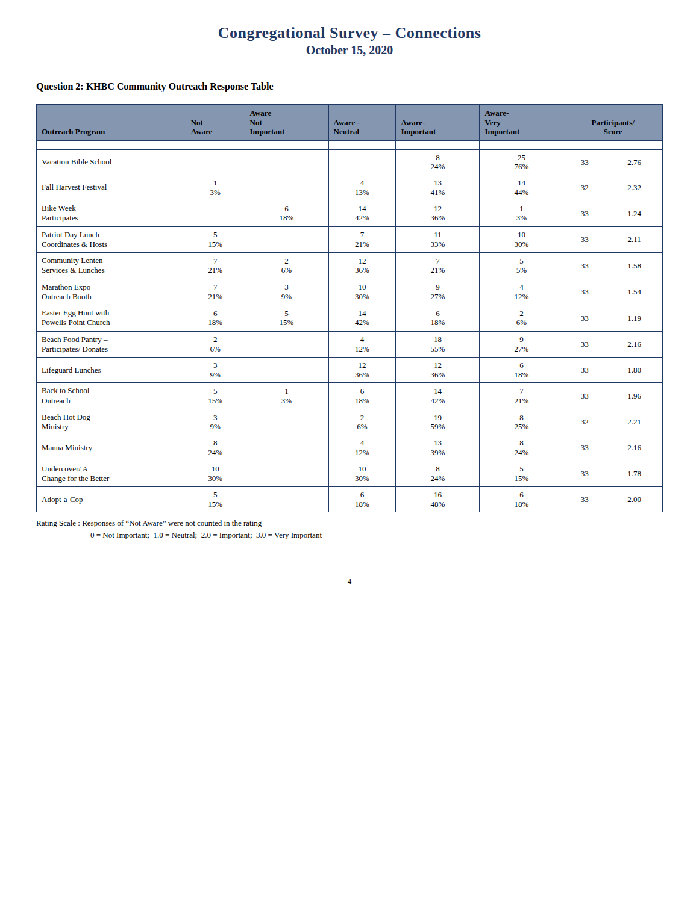Congregational Survey – Connections
October 15, 2020
Question 2: KHBC Community Outreach Response Table
| Outreach Program | Not Aware | Aware – Not Important | Aware - Neutral | Aware- Important | Aware- Very Important | Participants/ Score |
| --- | --- | --- | --- | --- | --- | --- |
| Vacation Bible School | | | | 8 24% | 25 76% | 33 | 2.76 |
| Fall Harvest Festival | 1 3% | | 4 13% | 13 41% | 14 44% | 32 | 2.32 |
| Bike Week – Participates | | 6 18% | 14 42% | 12 36% | 1 3% | 33 | 1.24 |
| Patriot Day Lunch - Coordinates & Hosts | 5 15% | | 7 21% | 11 33% | 10 30% | 33 | 2.11 |
| Community Lenten Services & Lunches | 7 21% | 2 6% | 12 36% | 7 21% | 5 5% | 33 | 1.58 |
| Marathon Expo – Outreach Booth | 7 21% | 3 9% | 10 30% | 9 27% | 4 12% | 33 | 1.54 |
| Easter Egg Hunt with Powells Point Church | 6 18% | 5 15% | 14 42% | 6 18% | 2 6% | 33 | 1.19 |
| Beach Food Pantry – Participates/ Donates | 2 6% | | 4 12% | 18 55% | 9 27% | 33 | 2.16 |
| Lifeguard Lunches | 3 9% | | 12 36% | 12 36% | 6 18% | 33 | 1.80 |
| Back to School - Outreach | 5 15% | 1 3% | 6 18% | 14 42% | 7 21% | 33 | 1.96 |
| Beach Hot Dog Ministry | 3 9% | | 2 6% | 19 59% | 8 25% | 32 | 2.21 |
| Manna Ministry | 8 24% | | 4 12% | 13 39% | 8 24% | 33 | 2.16 |
| Undercover/ A Change for the Better | 10 30% | | 10 30% | 8 24% | 5 15% | 33 | 1.78 |
| Adopt-a-Cop | 5 15% | | 6 18% | 16 48% | 6 18% | 33 | 2.00 |
Rating Scale : Responses of “Not Aware” were not counted in the rating 0 = Not Important; 1.0 = Neutral; 2.0 = Important; 3.0 = Very Important
4